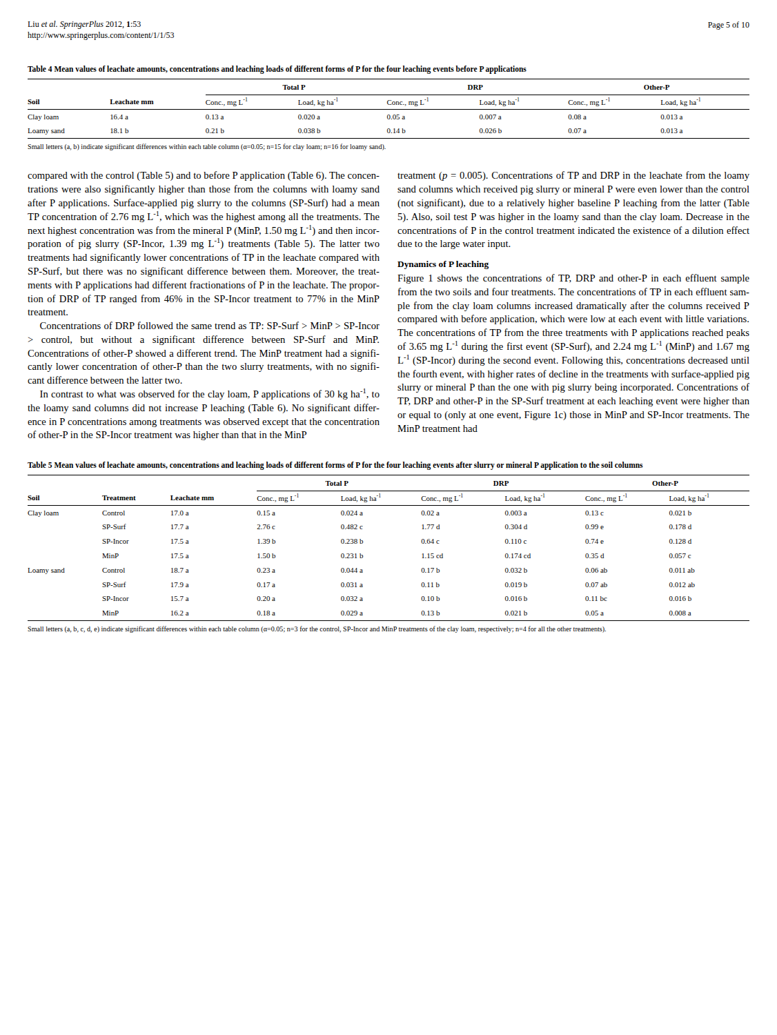Liu et al. SpringerPlus 2012, 1:53
http://www.springerplus.com/content/1/1/53
Page 5 of 10
Table 4 Mean values of leachate amounts, concentrations and leaching loads of different forms of P for the four leaching events before P applications
| Soil | Leachate mm | Total P | DRP | Other-P |
| --- | --- | --- | --- | --- |
| Conc., mg L -1 | Load, kg ha -1 | Conc., mg L -1 | Load, kg ha -1 | Conc., mg L -1 | Load, kg ha -1 |
| Clay loam | 16.4 a | 0.13 a | 0.020 a | 0.05 a | 0.007 a | 0.08 a | 0.013 a |
| Loamy sand | 18.1 b | 0.21 b | 0.038 b | 0.14 b | 0.026 b | 0.07 a | 0.013 a |
Small letters (a, b) indicate significant differences within each table column (α=0.05; n=15 for clay loam; n=16 for loamy sand).
compared with the control (Table 5) and to before P application (Table 6). The concentrations were also significantly higher than those from the columns with loamy sand after P applications. Surface-applied pig slurry to the columns (SP-Surf) had a mean TP concentration of 2.76 mg L-1, which was the highest among all the treatments. The next highest concentration was from the mineral P (MinP, 1.50 mg L-1) and then incorporation of pig slurry (SP-Incor, 1.39 mg L-1) treatments (Table 5). The latter two treatments had significantly lower concentrations of TP in the leachate compared with SP-Surf, but there was no significant difference between them. Moreover, the treatments with P applications had different fractionations of P in the leachate. The proportion of DRP of TP ranged from 46% in the SP-Incor treatment to 77% in the MinP treatment.
Concentrations of DRP followed the same trend as TP: SP-Surf > MinP > SP-Incor > control, but without a significant difference between SP-Surf and MinP. Concentrations of other-P showed a different trend. The MinP treatment had a significantly lower concentration of other-P than the two slurry treatments, with no significant difference between the latter two.
In contrast to what was observed for the clay loam, P applications of 30 kg ha-1, to the loamy sand columns did not increase P leaching (Table 6). No significant difference in P concentrations among treatments was observed except that the concentration of other-P in the SP-Incor treatment was higher than that in the MinP
treatment (p = 0.005). Concentrations of TP and DRP in the leachate from the loamy sand columns which received pig slurry or mineral P were even lower than the control (not significant), due to a relatively higher baseline P leaching from the latter (Table 5). Also, soil test P was higher in the loamy sand than the clay loam. Decrease in the concentrations of P in the control treatment indicated the existence of a dilution effect due to the large water input.
Dynamics of P leaching
Figure 1 shows the concentrations of TP, DRP and other-P in each effluent sample from the two soils and four treatments. The concentrations of TP in each effluent sample from the clay loam columns increased dramatically after the columns received P compared with before application, which were low at each event with little variations. The concentrations of TP from the three treatments with P applications reached peaks of 3.65 mg L-1 during the first event (SP-Surf), and 2.24 mg L-1 (MinP) and 1.67 mg L-1 (SP-Incor) during the second event. Following this, concentrations decreased until the fourth event, with higher rates of decline in the treatments with surface-applied pig slurry or mineral P than the one with pig slurry being incorporated. Concentrations of TP, DRP and other-P in the SP-Surf treatment at each leaching event were higher than or equal to (only at one event, Figure 1c) those in MinP and SP-Incor treatments. The MinP treatment had
Table 5 Mean values of leachate amounts, concentrations and leaching loads of different forms of P for the four leaching events after slurry or mineral P application to the soil columns
| Soil | Treatment | Leachate mm | Total P | DRP | Other-P |
| --- | --- | --- | --- | --- | --- |
| Conc., mg L -1 | Load, kg ha -1 | Conc., mg L -1 | Load, kg ha -1 | Conc., mg L -1 | Load, kg ha -1 |
| Clay loam | Control | 17.0 a | 0.15 a | 0.024 a | 0.02 a | 0.003 a | 0.13 c | 0.021 b |
| | SP-Surf | 17.7 a | 2.76 c | 0.482 c | 1.77 d | 0.304 d | 0.99 e | 0.178 d |
| | SP-Incor | 17.5 a | 1.39 b | 0.238 b | 0.64 c | 0.110 c | 0.74 e | 0.128 d |
| | MinP | 17.5 a | 1.50 b | 0.231 b | 1.15 cd | 0.174 cd | 0.35 d | 0.057 c |
| Loamy sand | Control | 18.7 a | 0.23 a | 0.044 a | 0.17 b | 0.032 b | 0.06 ab | 0.011 ab |
| | SP-Surf | 17.9 a | 0.17 a | 0.031 a | 0.11 b | 0.019 b | 0.07 ab | 0.012 ab |
| | SP-Incor | 15.7 a | 0.20 a | 0.032 a | 0.10 b | 0.016 b | 0.11 bc | 0.016 b |
| | MinP | 16.2 a | 0.18 a | 0.029 a | 0.13 b | 0.021 b | 0.05 a | 0.008 a |
Small letters (a, b, c, d, e) indicate significant differences within each table column (α=0.05; n=3 for the control, SP-Incor and MinP treatments of the clay loam, respectively; n=4 for all the other treatments).